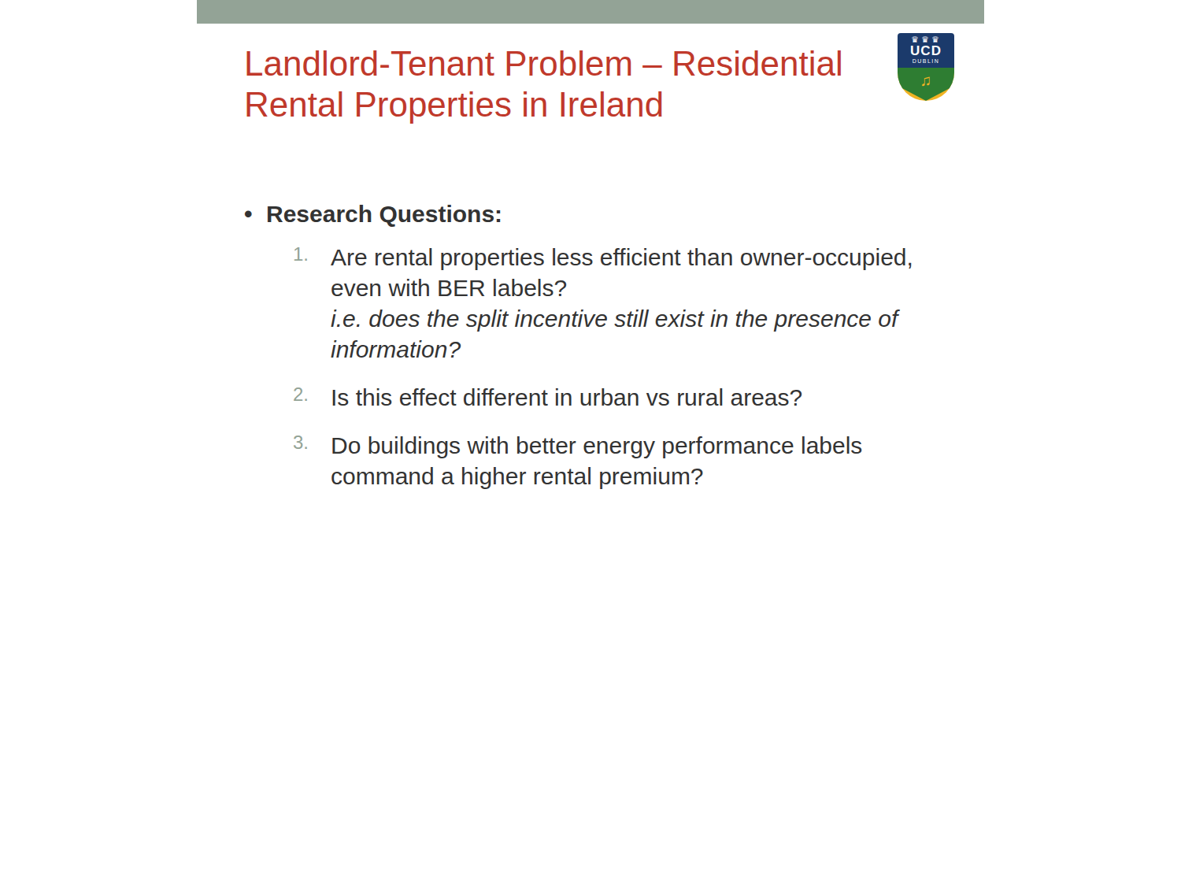♛♛♛
UCD
DUBLIN
♫
Landlord-Tenant Problem – Residential Rental Properties in Ireland
Research Questions:
Are rental properties less efficient than owner-occupied, even with BER labels?
i.e. does the split incentive still exist in the presence of information?
Is this effect different in urban vs rural areas?
Do buildings with better energy performance labels command a higher rental premium?